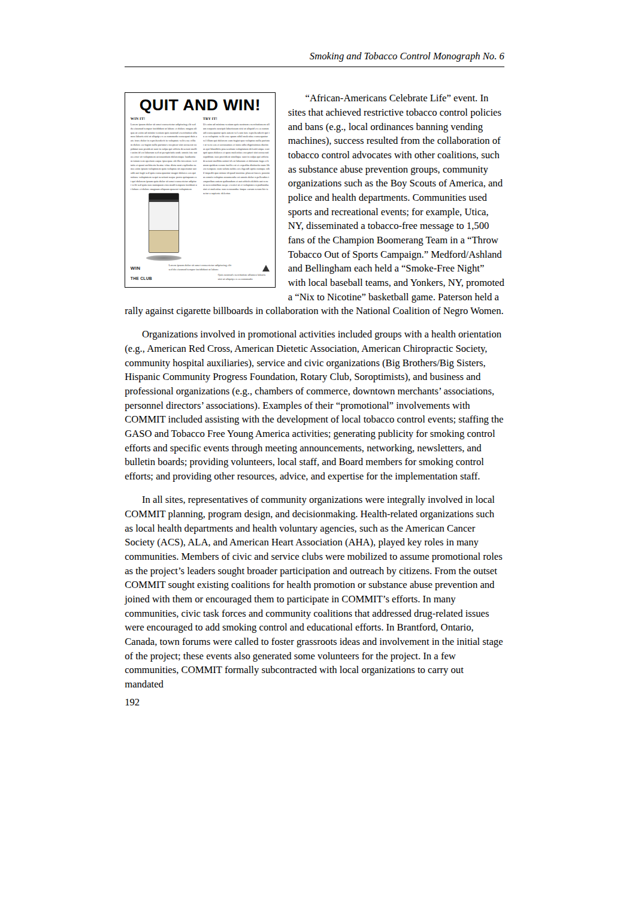Smoking and Tobacco Control Monograph No. 6
QUIT AND WIN!
WIN IT!
Lorem ipsum dolor sit amet consectetur adipiscing elit sed do eiusmod tempor incididunt ut labore et dolore magna aliqua ut enim ad minim veniam quis nostrud exercitation ullamco laboris nisi ut aliquip ex ea commodo consequat duis aute irure dolor in reprehenderit in voluptate velit esse cillum dolore eu fugiat nulla pariatur excepteur sint occaecat cupidatat non proident sunt in culpa qui officia deserunt mollit anim id est laborum sed ut perspiciatis unde omnis iste natus error sit voluptatem accusantium doloremque laudantium totam rem aperiam eaque ipsa quae ab illo inventore veritatis et quasi architecto beatae vitae dicta sunt explicabo nemo enim ipsam voluptatem quia voluptas sit aspernatur aut odit aut fugit sed quia consequuntur magni dolores eos qui ratione voluptatem sequi nesciunt neque porro quisquam est qui dolorem ipsum quia dolor sit amet consectetur adipisci velit sed quia non numquam eius modi tempora incidunt ut labore et dolore magnam aliquam quaerat voluptatem
TRY IT!
Ut enim ad minima veniam quis nostrum exercitationem ullam corporis suscipit laboriosam nisi ut aliquid ex ea commodi consequatur quis autem vel eum iure reprehenderit qui in ea voluptate velit esse quam nihil molestiae consequatur vel illum qui dolorem eum fugiat quo voluptas nulla pariatur at vero eos et accusamus et iusto odio dignissimos ducimus qui blanditiis praesentium voluptatum deleniti atque corrupti quos dolores et quas molestias excepturi sint occaecati cupiditate non provident similique sunt in culpa qui officia deserunt mollitia animi id est laborum et dolorum fuga et harum quidem rerum facilis est et expedita distinctio nam libero tempore cum soluta nobis est eligendi optio cumque nihil impedit quo minus id quod maxime placeat facere possimus omnis voluptas assumenda est omnis dolor repellendus temporibus autem quibusdam et aut officiis debitis aut rerum necessitatibus saepe eveniet ut et voluptates repudiandae sint et molestiae non recusandae itaque earum rerum hic tenetur a sapiente delectus
WIN
Lorem ipsum dolor sit amet consectetur adipiscing elit sed do eiusmod tempor incididunt ut labore
THE CLUB
Quis nostrud exercitation ullamco laboris nisi ut aliquip ex ea commodo
“African-Americans Celebrate Life” event. In sites that achieved restrictive tobacco control policies and bans (e.g., local ordinances banning vending machines), success resulted from the collaboration of tobacco control advocates with other coalitions, such as substance abuse prevention groups, community organizations such as the Boy Scouts of America, and police and health departments. Communities used sports and recreational events; for example, Utica, NY, disseminated a tobacco-free message to 1,500 fans of the Champion Boomerang Team in a “Throw Tobacco Out of Sports Campaign.” Medford/Ashland and Bellingham each held a “Smoke-Free Night” with local baseball teams, and Yonkers, NY, promoted a “Nix to Nicotine” basketball game. Paterson held a rally against cigarette billboards in collaboration with the National Coalition of Negro Women.
Organizations involved in promotional activities included groups with a health orientation (e.g., American Red Cross, American Dietetic Association, American Chiropractic Society, community hospital auxiliaries), service and civic organizations (Big Brothers/Big Sisters, Hispanic Community Progress Foundation, Rotary Club, Soroptimists), and business and professional organizations (e.g., chambers of commerce, downtown merchants’ associations, personnel directors’ associations). Examples of their “promotional” involvements with COMMIT included assisting with the development of local tobacco control events; staffing the GASO and Tobacco Free Young America activities; generating publicity for smoking control efforts and specific events through meeting announcements, networking, newsletters, and bulletin boards; providing volunteers, local staff, and Board members for smoking control efforts; and providing other resources, advice, and expertise for the implementation staff.
In all sites, representatives of community organizations were integrally involved in local COMMIT planning, program design, and decisionmaking. Health-related organizations such as local health departments and health voluntary agencies, such as the American Cancer Society (ACS), ALA, and American Heart Association (AHA), played key roles in many communities. Members of civic and service clubs were mobilized to assume promotional roles as the project’s leaders sought broader participation and outreach by citizens. From the outset COMMIT sought existing coalitions for health promotion or substance abuse prevention and joined with them or encouraged them to participate in COMMIT’s efforts. In many communities, civic task forces and community coalitions that addressed drug-related issues were encouraged to add smoking control and educational efforts. In Brantford, Ontario, Canada, town forums were called to foster grassroots ideas and involvement in the initial stage of the project; these events also generated some volunteers for the project. In a few communities, COMMIT formally subcontracted with local organizations to carry out mandated
192